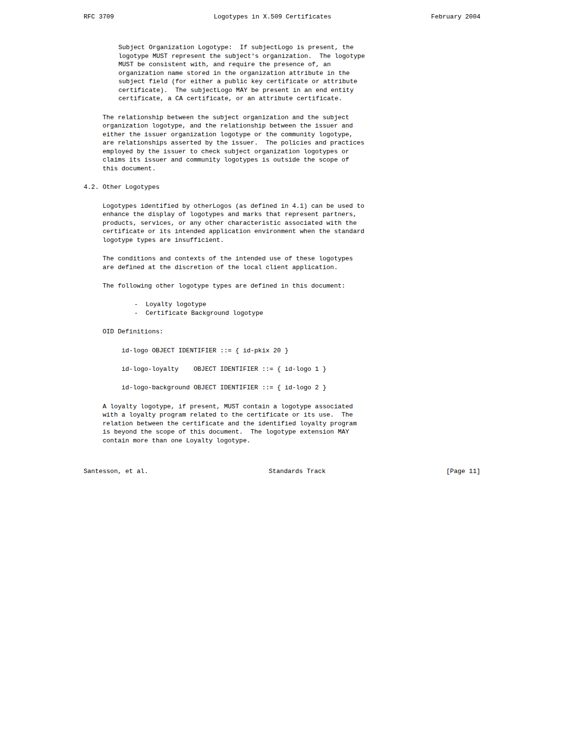RFC 3709 Logotypes in X.509 Certificates February 2004
Subject Organization Logotype:  If subjectLogo is present, the
logotype MUST represent the subject's organization.  The logotype
MUST be consistent with, and require the presence of, an
organization name stored in the organization attribute in the
subject field (for either a public key certificate or attribute
certificate).  The subjectLogo MAY be present in an end entity
certificate, a CA certificate, or an attribute certificate.
The relationship between the subject organization and the subject
organization logotype, and the relationship between the issuer and
either the issuer organization logotype or the community logotype,
are relationships asserted by the issuer.  The policies and practices
employed by the issuer to check subject organization logotypes or
claims its issuer and community logotypes is outside the scope of
this document.
4.2. Other Logotypes
Logotypes identified by otherLogos (as defined in 4.1) can be used to
enhance the display of logotypes and marks that represent partners,
products, services, or any other characteristic associated with the
certificate or its intended application environment when the standard
logotype types are insufficient.
The conditions and contexts of the intended use of these logotypes
are defined at the discretion of the local client application.
The following other logotype types are defined in this document:
-  Loyalty logotype
-  Certificate Background logotype
OID Definitions:
id-logo OBJECT IDENTIFIER ::= { id-pkix 20 }
id-logo-loyalty    OBJECT IDENTIFIER ::= { id-logo 1 }
id-logo-background OBJECT IDENTIFIER ::= { id-logo 2 }
A loyalty logotype, if present, MUST contain a logotype associated
with a loyalty program related to the certificate or its use.  The
relation between the certificate and the identified loyalty program
is beyond the scope of this document.  The logotype extension MAY
contain more than one Loyalty logotype.
Santesson, et al. Standards Track [Page 11]